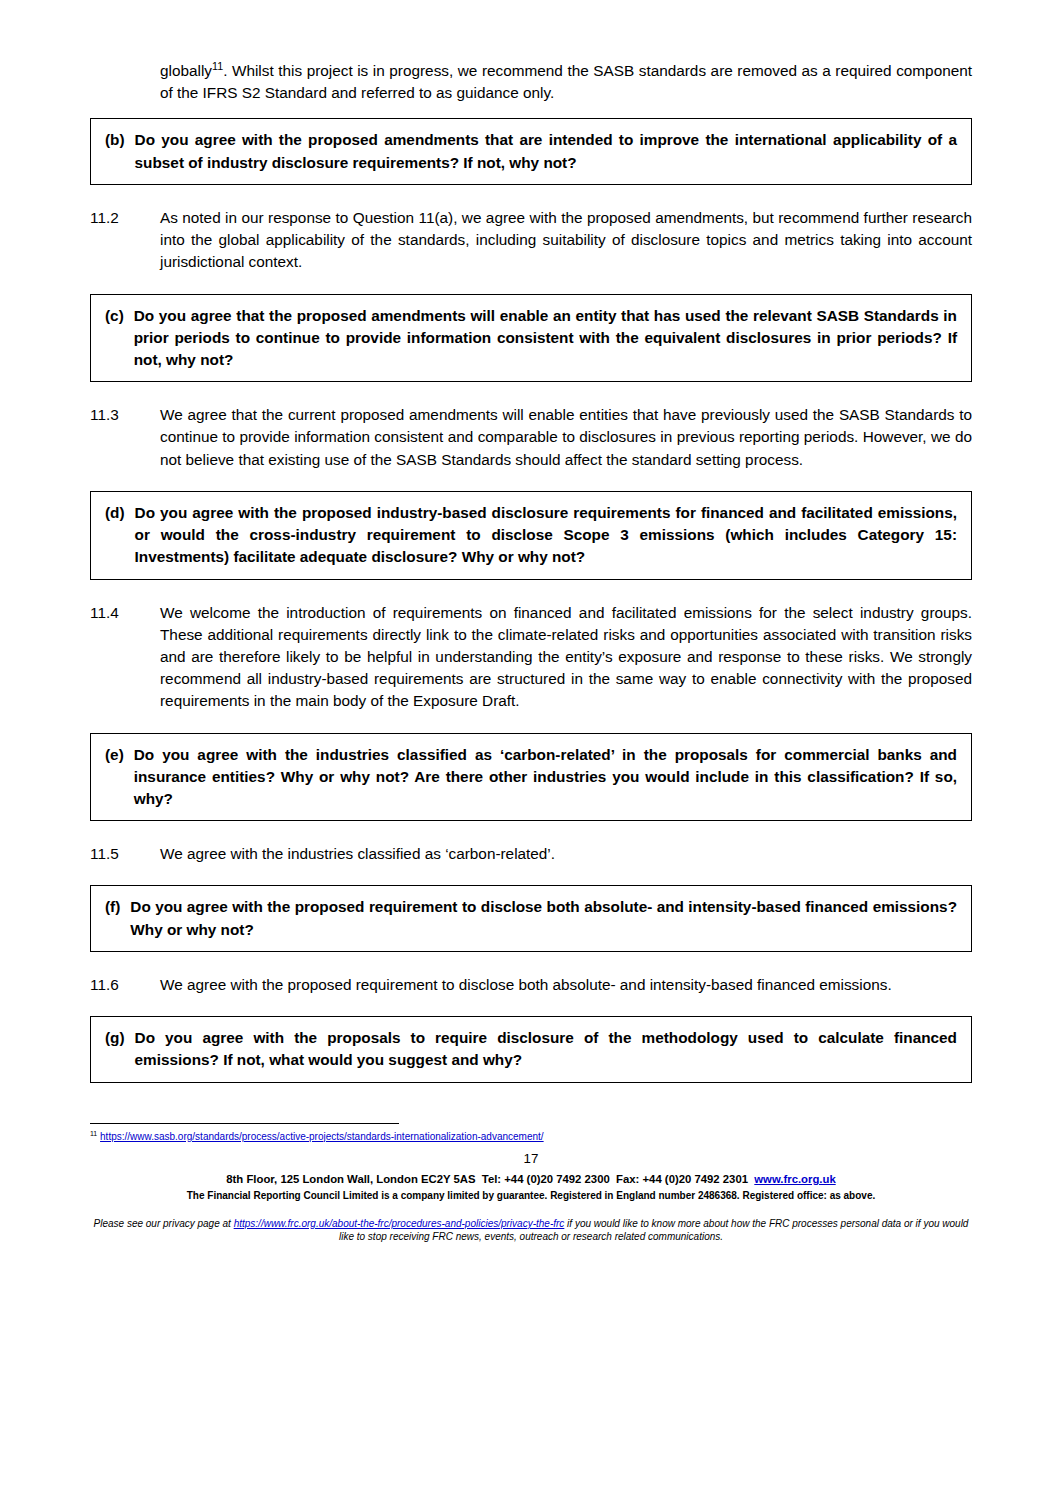globally11. Whilst this project is in progress, we recommend the SASB standards are removed as a required component of the IFRS S2 Standard and referred to as guidance only.
(b) Do you agree with the proposed amendments that are intended to improve the international applicability of a subset of industry disclosure requirements? If not, why not?
11.2 As noted in our response to Question 11(a), we agree with the proposed amendments, but recommend further research into the global applicability of the standards, including suitability of disclosure topics and metrics taking into account jurisdictional context.
(c) Do you agree that the proposed amendments will enable an entity that has used the relevant SASB Standards in prior periods to continue to provide information consistent with the equivalent disclosures in prior periods? If not, why not?
11.3 We agree that the current proposed amendments will enable entities that have previously used the SASB Standards to continue to provide information consistent and comparable to disclosures in previous reporting periods. However, we do not believe that existing use of the SASB Standards should affect the standard setting process.
(d) Do you agree with the proposed industry-based disclosure requirements for financed and facilitated emissions, or would the cross-industry requirement to disclose Scope 3 emissions (which includes Category 15: Investments) facilitate adequate disclosure? Why or why not?
11.4 We welcome the introduction of requirements on financed and facilitated emissions for the select industry groups. These additional requirements directly link to the climate-related risks and opportunities associated with transition risks and are therefore likely to be helpful in understanding the entity’s exposure and response to these risks. We strongly recommend all industry-based requirements are structured in the same way to enable connectivity with the proposed requirements in the main body of the Exposure Draft.
(e) Do you agree with the industries classified as ‘carbon-related’ in the proposals for commercial banks and insurance entities? Why or why not? Are there other industries you would include in this classification? If so, why?
11.5 We agree with the industries classified as ‘carbon-related’.
(f) Do you agree with the proposed requirement to disclose both absolute- and intensity-based financed emissions? Why or why not?
11.6 We agree with the proposed requirement to disclose both absolute- and intensity-based financed emissions.
(g) Do you agree with the proposals to require disclosure of the methodology used to calculate financed emissions? If not, what would you suggest and why?
11 https://www.sasb.org/standards/process/active-projects/standards-internationalization-advancement/
17
8th Floor, 125 London Wall, London EC2Y 5AS Tel: +44 (0)20 7492 2300 Fax: +44 (0)20 7492 2301 www.frc.org.uk
The Financial Reporting Council Limited is a company limited by guarantee. Registered in England number 2486368. Registered office: as above.
Please see our privacy page at https://www.frc.org.uk/about-the-frc/procedures-and-policies/privacy-the-frc if you would like to know more about how the FRC processes personal data or if you would like to stop receiving FRC news, events, outreach or research related communications.